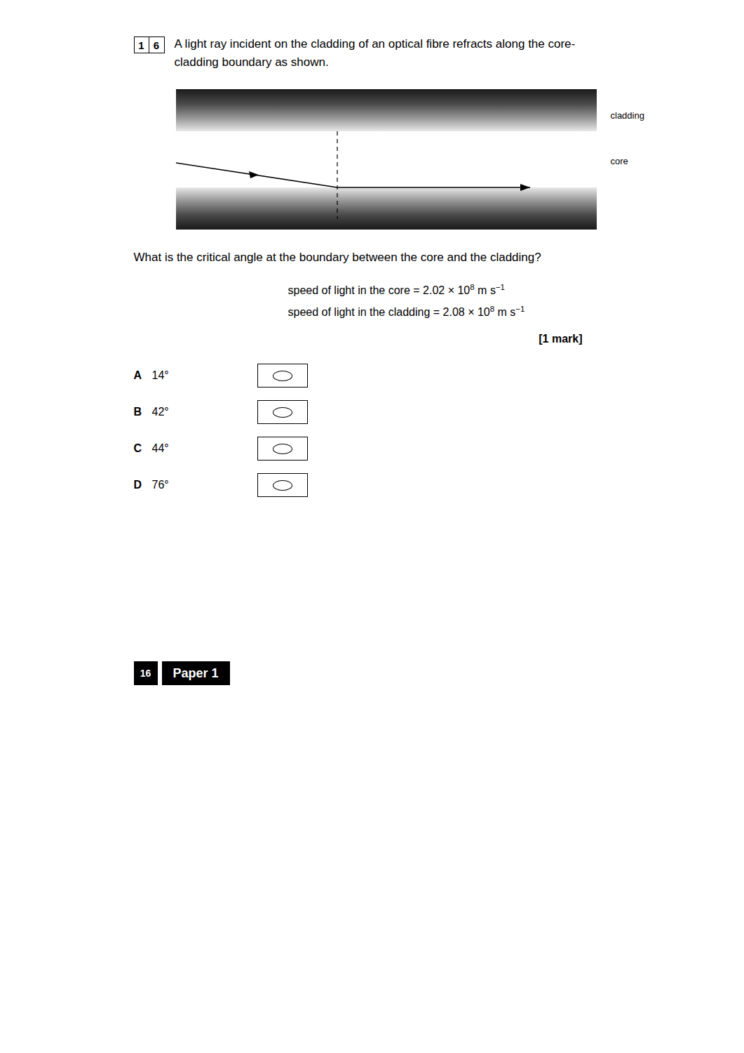16
A light ray incident on the cladding of an optical fibre refracts along the core-cladding boundary as shown.
cladding
core
What is the critical angle at the boundary between the core and the cladding?
speed of light in the core = 2.02 × 108 m s−1
speed of light in the cladding = 2.08 × 108 m s−1
[1 mark]
A
14°
B
42°
C
44°
D
76°
16
Paper 1